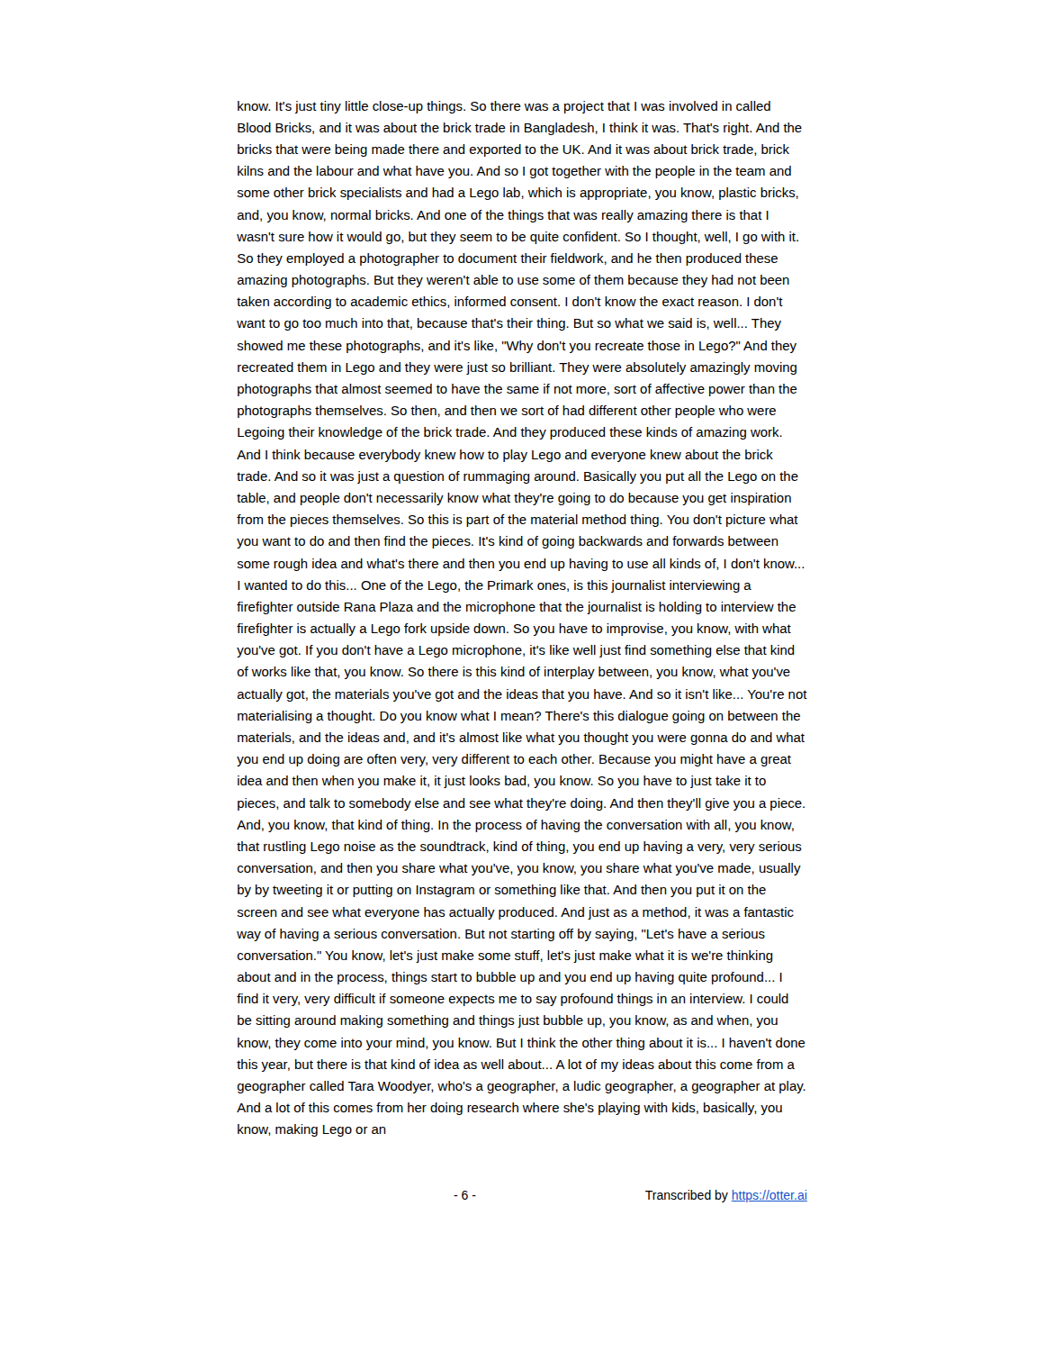know. It's just tiny little close-up things. So there was a project that I was involved in called Blood Bricks, and it was about the brick trade in Bangladesh, I think it was. That's right. And the bricks that were being made there and exported to the UK. And it was about brick trade, brick kilns and the labour and what have you. And so I got together with the people in the team and some other brick specialists and had a Lego lab, which is appropriate, you know, plastic bricks, and, you know, normal bricks. And one of the things that was really amazing there is that I wasn't sure how it would go, but they seem to be quite confident. So I thought, well, I go with it. So they employed a photographer to document their fieldwork, and he then produced these amazing photographs. But they weren't able to use some of them because they had not been taken according to academic ethics, informed consent. I don't know the exact reason. I don't want to go too much into that, because that's their thing. But so what we said is, well... They showed me these photographs, and it's like, "Why don't you recreate those in Lego?" And they recreated them in Lego and they were just so brilliant. They were absolutely amazingly moving photographs that almost seemed to have the same if not more, sort of affective power than the photographs themselves. So then, and then we sort of had different other people who were Legoing their knowledge of the brick trade. And they produced these kinds of amazing work. And I think because everybody knew how to play Lego and everyone knew about the brick trade. And so it was just a question of rummaging around. Basically you put all the Lego on the table, and people don't necessarily know what they're going to do because you get inspiration from the pieces themselves. So this is part of the material method thing. You don't picture what you want to do and then find the pieces. It's kind of going backwards and forwards between some rough idea and what's there and then you end up having to use all kinds of, I don't know... I wanted to do this... One of the Lego, the Primark ones, is this journalist interviewing a firefighter outside Rana Plaza and the microphone that the journalist is holding to interview the firefighter is actually a Lego fork upside down. So you have to improvise, you know, with what you've got. If you don't have a Lego microphone, it's like well just find something else that kind of works like that, you know. So there is this kind of interplay between, you know, what you've actually got, the materials you've got and the ideas that you have. And so it isn't like... You're not materialising a thought. Do you know what I mean? There's this dialogue going on between the materials, and the ideas and, and it's almost like what you thought you were gonna do and what you end up doing are often very, very different to each other. Because you might have a great idea and then when you make it, it just looks bad, you know. So you have to just take it to pieces, and talk to somebody else and see what they're doing. And then they'll give you a piece. And, you know, that kind of thing. In the process of having the conversation with all, you know, that rustling Lego noise as the soundtrack, kind of thing, you end up having a very, very serious conversation, and then you share what you've, you know, you share what you've made, usually by by tweeting it or putting on Instagram or something like that. And then you put it on the screen and see what everyone has actually produced. And just as a method, it was a fantastic way of having a serious conversation. But not starting off by saying, "Let's have a serious conversation." You know, let's just make some stuff, let's just make what it is we're thinking about and in the process, things start to bubble up and you end up having quite profound... I find it very, very difficult if someone expects me to say profound things in an interview. I could be sitting around making something and things just bubble up, you know, as and when, you know, they come into your mind, you know. But I think the other thing about it is... I haven't done this year, but there is that kind of idea as well about... A lot of my ideas about this come from a geographer called Tara Woodyer, who's a geographer, a ludic geographer, a geographer at play. And a lot of this comes from her doing research where she's playing with kids, basically, you know, making Lego or an
- 6 - Transcribed by https://otter.ai